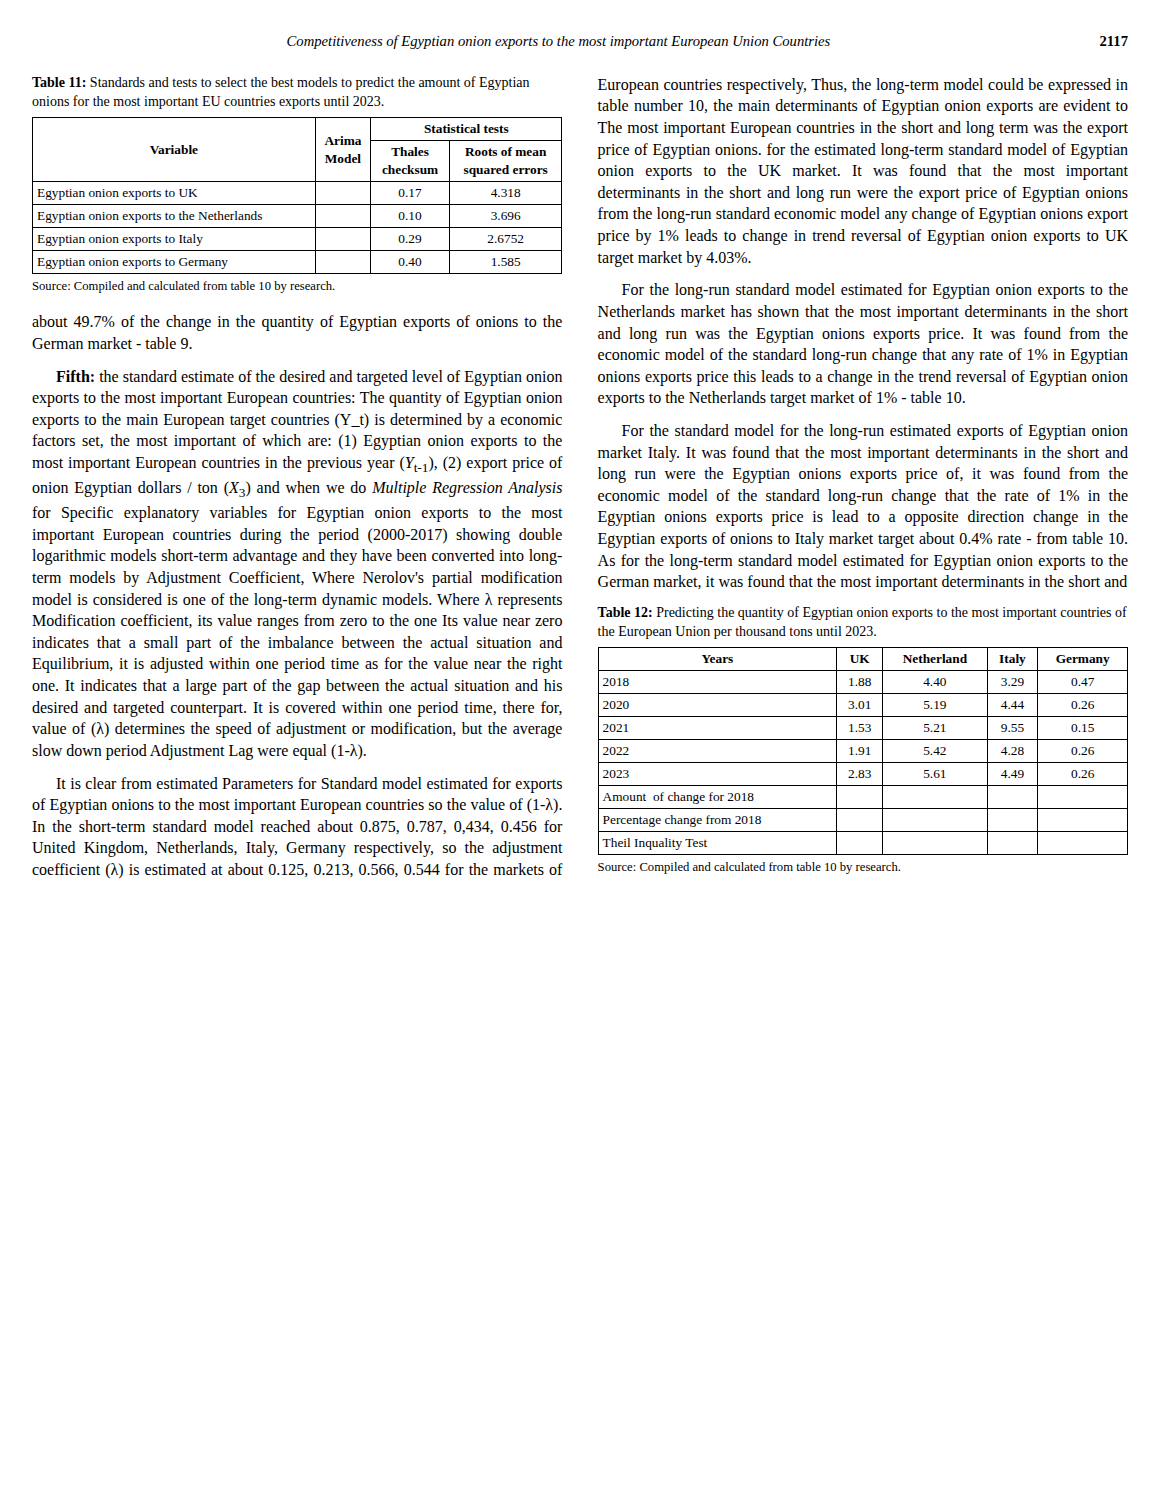Competitiveness of Egyptian onion exports to the most important European Union Countries
2117
Table 11: Standards and tests to select the best models to predict the amount of Egyptian onions for the most important EU countries exports until 2023.
| Variable | Arima Model | Statistical tests |
| --- | --- | --- |
| Thales checksum | Roots of mean squared errors |
| Egyptian onion exports to UK | | 0.17 | 4.318 |
| Egyptian onion exports to the Netherlands | | 0.10 | 3.696 |
| Egyptian onion exports to Italy | | 0.29 | 2.6752 |
| Egyptian onion exports to Germany | | 0.40 | 1.585 |
Source: Compiled and calculated from table 10 by research.
about 49.7% of the change in the quantity of Egyptian exports of onions to the German market - table 9.
Fifth: the standard estimate of the desired and targeted level of Egyptian onion exports to the most important European countries: The quantity of Egyptian onion exports to the main European target countries (Y_t) is determined by a economic factors set, the most important of which are: (1) Egyptian onion exports to the most important European countries in the previous year (Yt-1), (2) export price of onion Egyptian dollars / ton (X3) and when we do Multiple Regression Analysis for Specific explanatory variables for Egyptian onion exports to the most important European countries during the period (2000-2017) showing double logarithmic models short-term advantage and they have been converted into long-term models by Adjustment Coefficient, Where Nerolov's partial modification model is considered is one of the long-term dynamic models. Where λ represents Modification coefficient, its value ranges from zero to the one Its value near zero indicates that a small part of the imbalance between the actual situation and Equilibrium, it is adjusted within one period time as for the value near the right one. It indicates that a large part of the gap between the actual situation and his desired and targeted counterpart. It is covered within one period time, there for, value of (λ) determines the speed of adjustment or modification, but the average slow down period Adjustment Lag were equal (1-λ).
It is clear from estimated Parameters for Standard model estimated for exports of Egyptian onions to the most important European countries so the value of (1-λ). In the short-term standard model reached about 0.875, 0.787, 0,434, 0.456 for United Kingdom, Netherlands, Italy, Germany respectively, so the adjustment coefficient (λ) is estimated at about 0.125, 0.213, 0.566, 0.544 for the markets of European countries respectively, Thus, the long-term model could be expressed in table number 10, the main determinants of Egyptian onion exports are evident to The most important European countries in the short and long term was the export price of Egyptian onions. for the estimated long-term standard model of Egyptian onion exports to the UK market. It was found that the most important determinants in the short and long run were the export price of Egyptian onions from the long-run standard economic model any change of Egyptian onions export price by 1% leads to change in trend reversal of Egyptian onion exports to UK target market by 4.03%.
For the long-run standard model estimated for Egyptian onion exports to the Netherlands market has shown that the most important determinants in the short and long run was the Egyptian onions exports price. It was found from the economic model of the standard long-run change that any rate of 1% in Egyptian onions exports price this leads to a change in the trend reversal of Egyptian onion exports to the Netherlands target market of 1% - table 10.
For the standard model for the long-run estimated exports of Egyptian onion market Italy. It was found that the most important determinants in the short and long run were the Egyptian onions exports price of, it was found from the economic model of the standard long-run change that the rate of 1% in the Egyptian onions exports price is lead to a opposite direction change in the Egyptian exports of onions to Italy market target about 0.4% rate - from table 10. As for the long-term standard model estimated for Egyptian onion exports to the German market, it was found that the most important determinants in the short and
Table 12: Predicting the quantity of Egyptian onion exports to the most important countries of the European Union per thousand tons until 2023.
| Years | UK | Netherland | Italy | Germany |
| --- | --- | --- | --- | --- |
| 2018 | 1.88 | 4.40 | 3.29 | 0.47 |
| 2020 | 3.01 | 5.19 | 4.44 | 0.26 |
| 2021 | 1.53 | 5.21 | 9.55 | 0.15 |
| 2022 | 1.91 | 5.42 | 4.28 | 0.26 |
| 2023 | 2.83 | 5.61 | 4.49 | 0.26 |
| Amount of change for 2018 | | | | |
| Percentage change from 2018 | | | | |
| Theil Inquality Test | | | | |
Source: Compiled and calculated from table 10 by research.